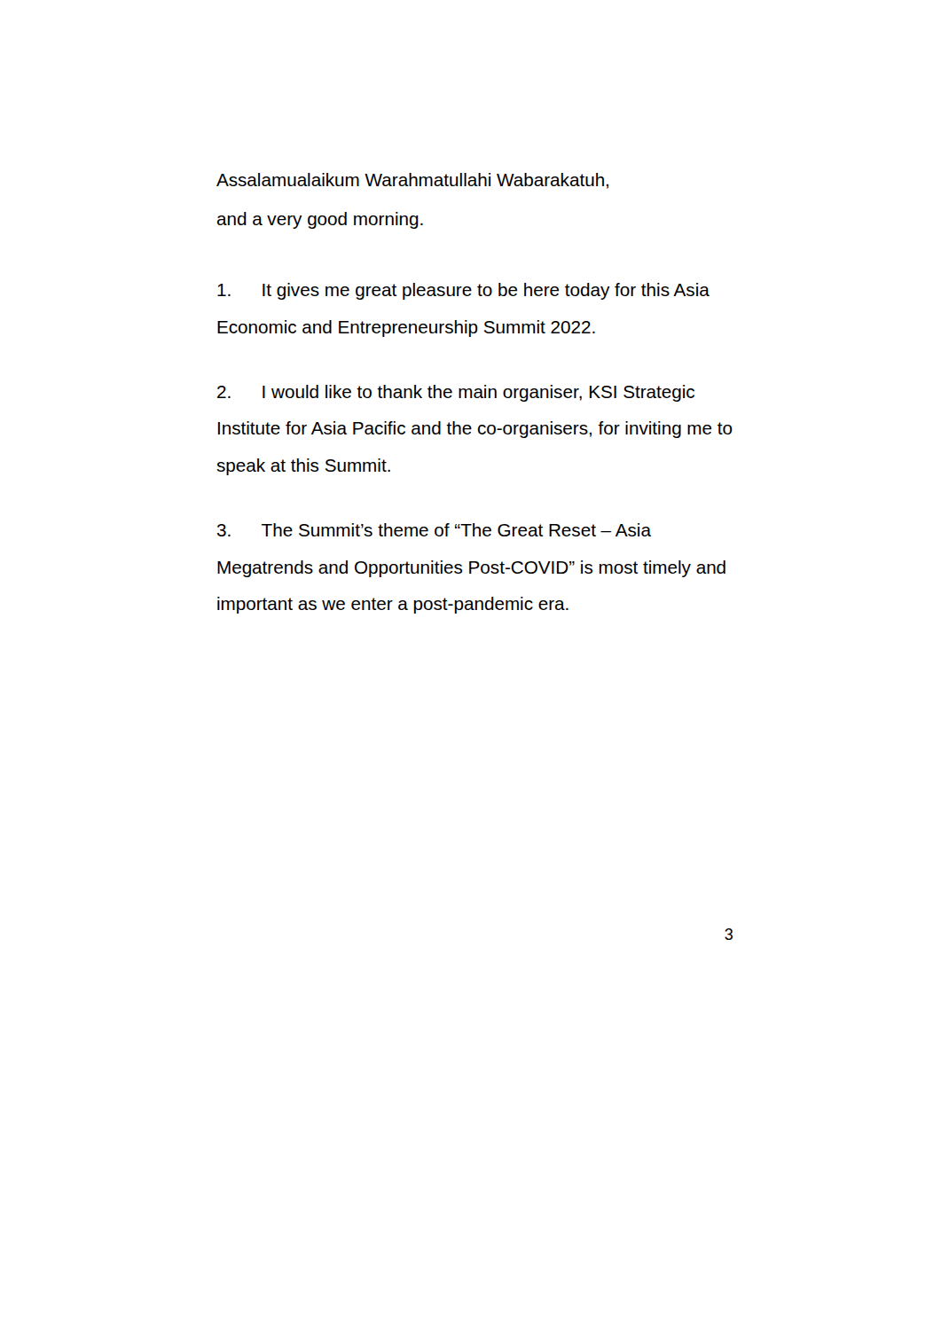Assalamualaikum Warahmatullahi Wabarakatuh,
and a very good morning.
1. It gives me great pleasure to be here today for this Asia Economic and Entrepreneurship Summit 2022.
2. I would like to thank the main organiser, KSI Strategic Institute for Asia Pacific and the co-organisers, for inviting me to speak at this Summit.
3. The Summit’s theme of “The Great Reset – Asia Megatrends and Opportunities Post-COVID” is most timely and important as we enter a post-pandemic era.
3